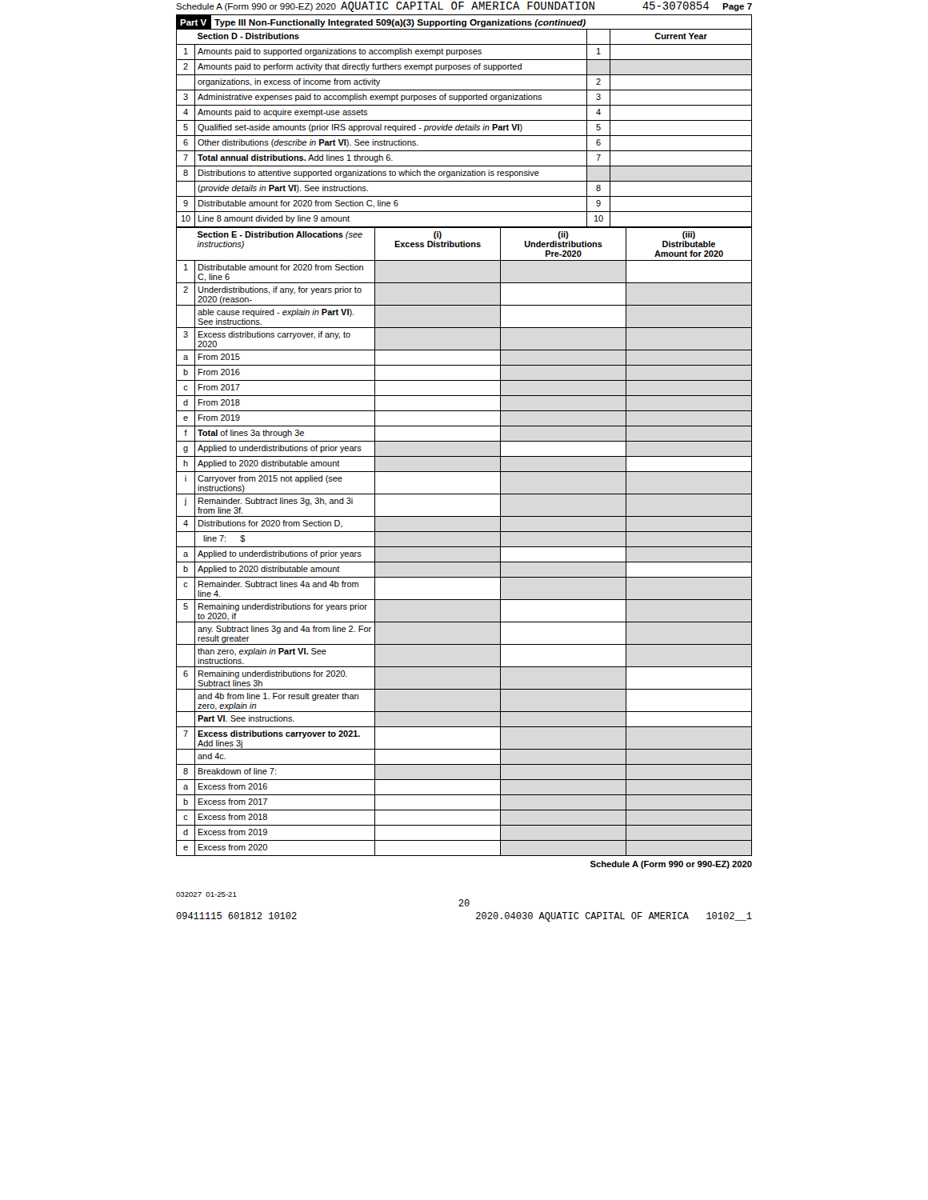Schedule A (Form 990 or 990-EZ) 2020 AQUATIC CAPITAL OF AMERICA FOUNDATION 45-3070854 Page 7
Part V
Type III Non-Functionally Integrated 509(a)(3) Supporting Organizations (continued)
| | Section D - Distributions | | Current Year |
| 1 | Amounts paid to supported organizations to accomplish exempt purposes | 1 | |
| 2 | Amounts paid to perform activity that directly furthers exempt purposes of supported | | |
| | organizations, in excess of income from activity | 2 | |
| 3 | Administrative expenses paid to accomplish exempt purposes of supported organizations | 3 | |
| 4 | Amounts paid to acquire exempt-use assets | 4 | |
| 5 | Qualified set-aside amounts (prior IRS approval required - provide details in Part VI ) | 5 | |
| 6 | Other distributions ( describe in Part VI ). See instructions. | 6 | |
| 7 | Total annual distributions. Add lines 1 through 6. | 7 | |
| 8 | Distributions to attentive supported organizations to which the organization is responsive | | |
| | ( provide details in Part VI ). See instructions. | 8 | |
| 9 | Distributable amount for 2020 from Section C, line 6 | 9 | |
| 10 | Line 8 amount divided by line 9 amount | 10 | |
| | Section E - Distribution Allocations (see instructions) | (i) Excess Distributions | (ii) Underdistributions Pre-2020 | (iii) Distributable Amount for 2020 |
| 1 | Distributable amount for 2020 from Section C, line 6 | | | |
| 2 | Underdistributions, if any, for years prior to 2020 (reason- | | | |
| | able cause required - explain in Part VI ). See instructions. | | | |
| 3 | Excess distributions carryover, if any, to 2020 | | | |
| a | From 2015 | | | |
| b | From 2016 | | | |
| c | From 2017 | | | |
| d | From 2018 | | | |
| e | From 2019 | | | |
| f | Total of lines 3a through 3e | | | |
| g | Applied to underdistributions of prior years | | | |
| h | Applied to 2020 distributable amount | | | |
| i | Carryover from 2015 not applied (see instructions) | | | |
| j | Remainder. Subtract lines 3g, 3h, and 3i from line 3f. | | | |
| 4 | Distributions for 2020 from Section D, | | | |
| | line 7: $ | | | |
| a | Applied to underdistributions of prior years | | | |
| b | Applied to 2020 distributable amount | | | |
| c | Remainder. Subtract lines 4a and 4b from line 4. | | | |
| 5 | Remaining underdistributions for years prior to 2020, if | | | |
| | any. Subtract lines 3g and 4a from line 2. For result greater | | | |
| | than zero, explain in Part VI. See instructions. | | | |
| 6 | Remaining underdistributions for 2020. Subtract lines 3h | | | |
| | and 4b from line 1. For result greater than zero, explain in | | | |
| | Part VI . See instructions. | | | |
| 7 | Excess distributions carryover to 2021. Add lines 3j | | | |
| | and 4c. | | | |
| 8 | Breakdown of line 7: | | | |
| a | Excess from 2016 | | | |
| b | Excess from 2017 | | | |
| c | Excess from 2018 | | | |
| d | Excess from 2019 | | | |
| e | Excess from 2020 | | | |
Schedule A (Form 990 or 990-EZ) 2020
032027 01-25-21
20
09411115 601812 10102
2020.04030 AQUATIC CAPITAL OF AMERICA 10102__1